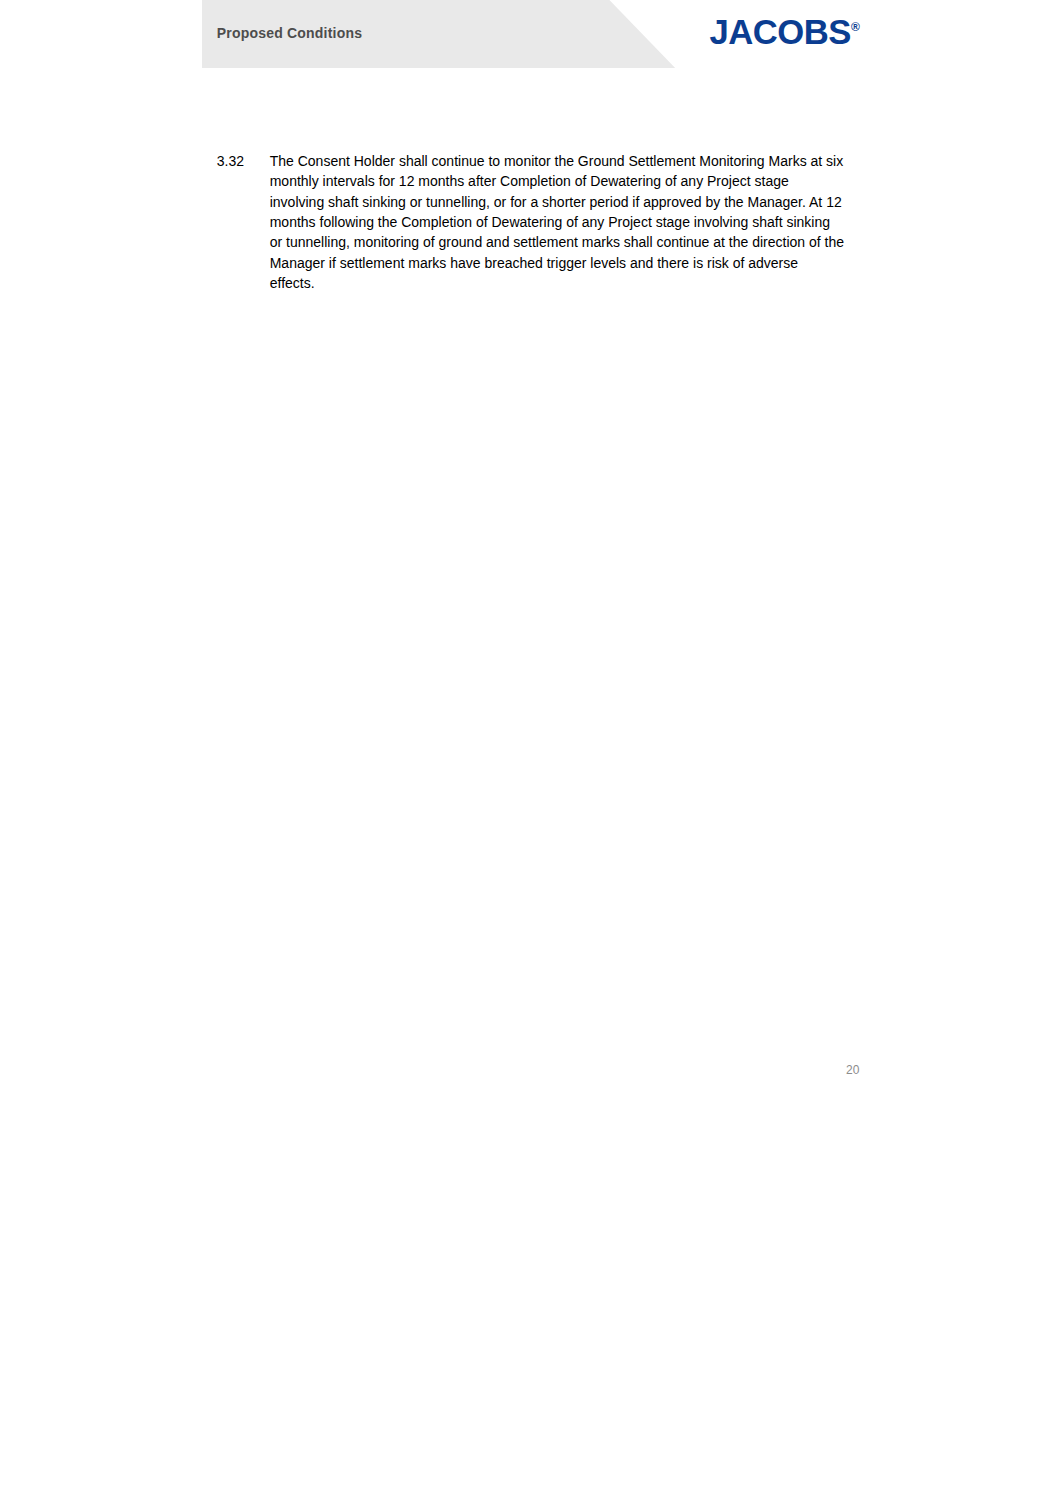Proposed Conditions
JACOBS®
3.32
The Consent Holder shall continue to monitor the Ground Settlement Monitoring Marks at six monthly intervals for 12 months after Completion of Dewatering of any Project stage involving shaft sinking or tunnelling, or for a shorter period if approved by the Manager. At 12 months following the Completion of Dewatering of any Project stage involving shaft sinking or tunnelling, monitoring of ground and settlement marks shall continue at the direction of the Manager if settlement marks have breached trigger levels and there is risk of adverse effects.
20